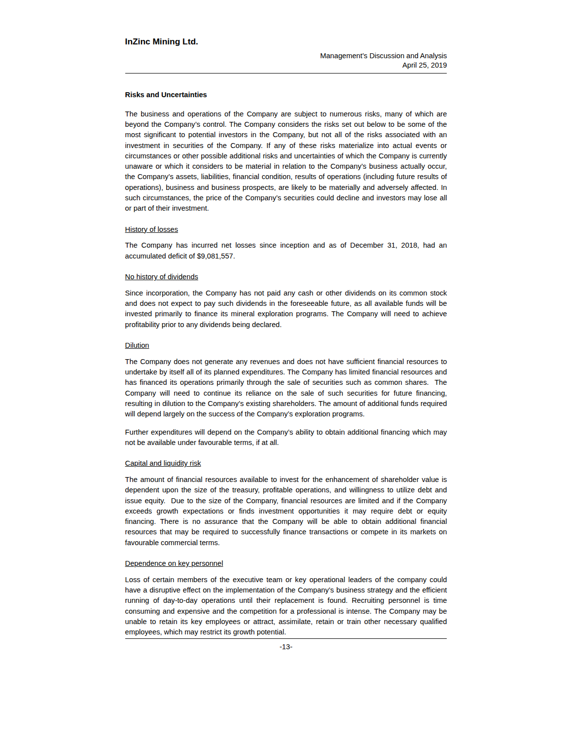InZinc Mining Ltd.
Management’s Discussion and Analysis
April 25, 2019
Risks and Uncertainties
The business and operations of the Company are subject to numerous risks, many of which are beyond the Company’s control. The Company considers the risks set out below to be some of the most significant to potential investors in the Company, but not all of the risks associated with an investment in securities of the Company. If any of these risks materialize into actual events or circumstances or other possible additional risks and uncertainties of which the Company is currently unaware or which it considers to be material in relation to the Company’s business actually occur, the Company’s assets, liabilities, financial condition, results of operations (including future results of operations), business and business prospects, are likely to be materially and adversely affected. In such circumstances, the price of the Company’s securities could decline and investors may lose all or part of their investment.
History of losses
The Company has incurred net losses since inception and as of December 31, 2018, had an accumulated deficit of $9,081,557.
No history of dividends
Since incorporation, the Company has not paid any cash or other dividends on its common stock and does not expect to pay such dividends in the foreseeable future, as all available funds will be invested primarily to finance its mineral exploration programs. The Company will need to achieve profitability prior to any dividends being declared.
Dilution
The Company does not generate any revenues and does not have sufficient financial resources to undertake by itself all of its planned expenditures. The Company has limited financial resources and has financed its operations primarily through the sale of securities such as common shares. The Company will need to continue its reliance on the sale of such securities for future financing, resulting in dilution to the Company’s existing shareholders. The amount of additional funds required will depend largely on the success of the Company’s exploration programs.
Further expenditures will depend on the Company’s ability to obtain additional financing which may not be available under favourable terms, if at all.
Capital and liquidity risk
The amount of financial resources available to invest for the enhancement of shareholder value is dependent upon the size of the treasury, profitable operations, and willingness to utilize debt and issue equity. Due to the size of the Company, financial resources are limited and if the Company exceeds growth expectations or finds investment opportunities it may require debt or equity financing. There is no assurance that the Company will be able to obtain additional financial resources that may be required to successfully finance transactions or compete in its markets on favourable commercial terms.
Dependence on key personnel
Loss of certain members of the executive team or key operational leaders of the company could have a disruptive effect on the implementation of the Company’s business strategy and the efficient running of day-to-day operations until their replacement is found. Recruiting personnel is time consuming and expensive and the competition for a professional is intense. The Company may be unable to retain its key employees or attract, assimilate, retain or train other necessary qualified employees, which may restrict its growth potential.
-13-